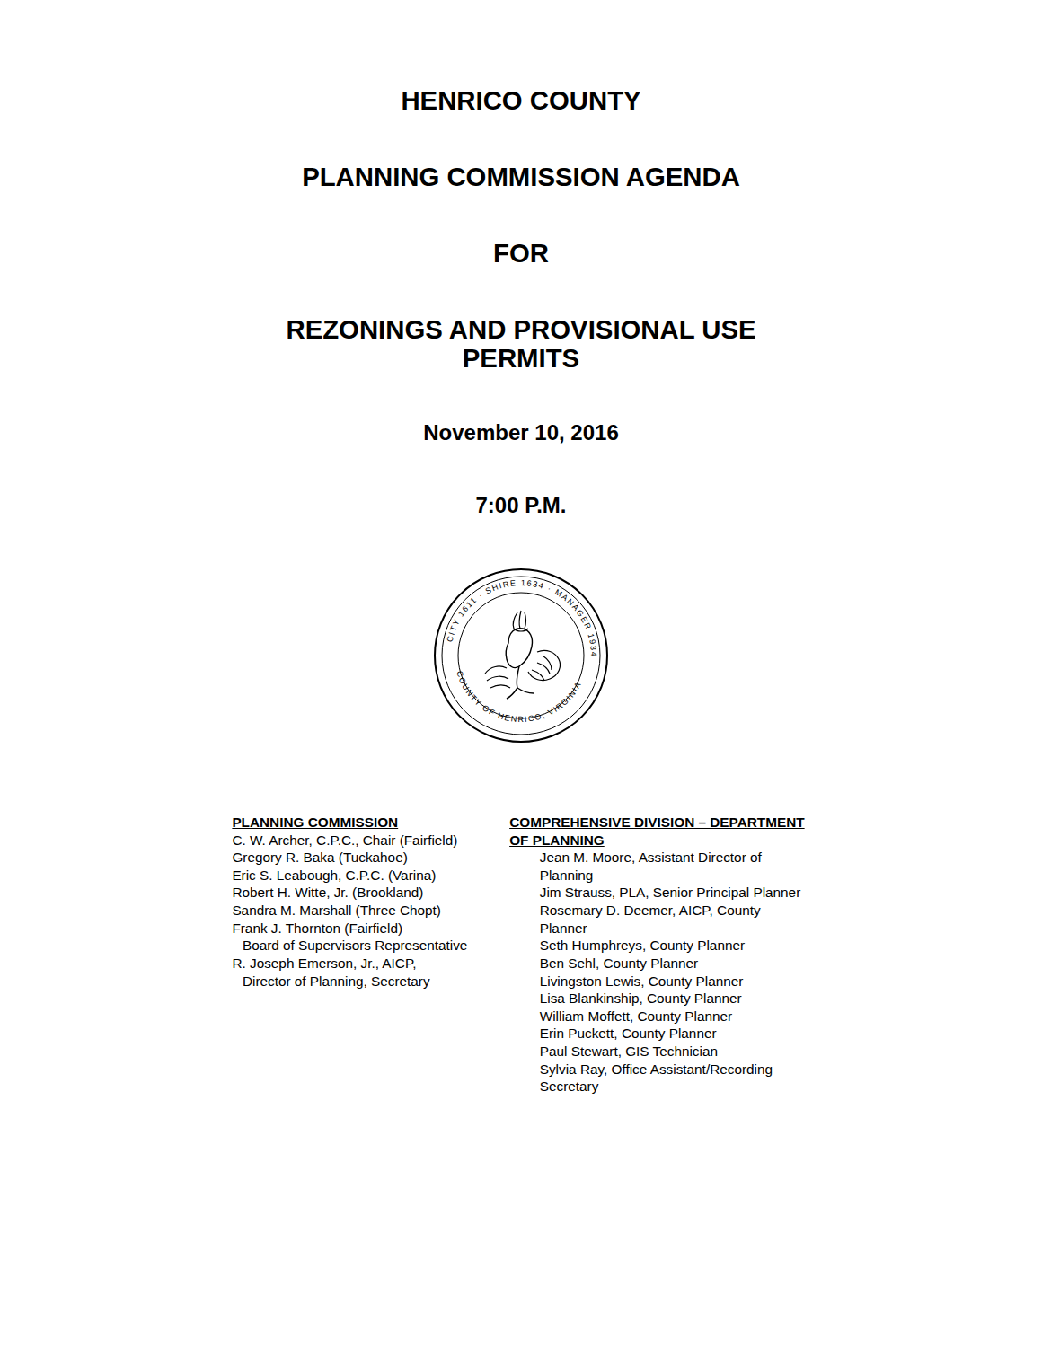HENRICO COUNTY
PLANNING COMMISSION AGENDA
FOR
REZONINGS AND PROVISIONAL USE PERMITS
November 10, 2016
7:00 P.M.
CITY 1611 · SHIRE 1634 · MANAGER 1934 COUNTY OF HENRICO, VIRGINIA
PLANNING COMMISSION
C. W. Archer, C.P.C., Chair (Fairfield)
Gregory R. Baka (Tuckahoe)
Eric S. Leabough, C.P.C. (Varina)
Robert H. Witte, Jr. (Brookland)
Sandra M. Marshall (Three Chopt)
Frank J. Thornton (Fairfield)
Board of Supervisors Representative
R. Joseph Emerson, Jr., AICP,
Director of Planning, Secretary
COMPREHENSIVE DIVISION – DEPARTMENT
OF PLANNING
Jean M. Moore, Assistant Director of Planning
Jim Strauss, PLA, Senior Principal Planner
Rosemary D. Deemer, AICP, County Planner
Seth Humphreys, County Planner
Ben Sehl, County Planner
Livingston Lewis, County Planner
Lisa Blankinship, County Planner
William Moffett, County Planner
Erin Puckett, County Planner
Paul Stewart, GIS Technician
Sylvia Ray, Office Assistant/Recording Secretary